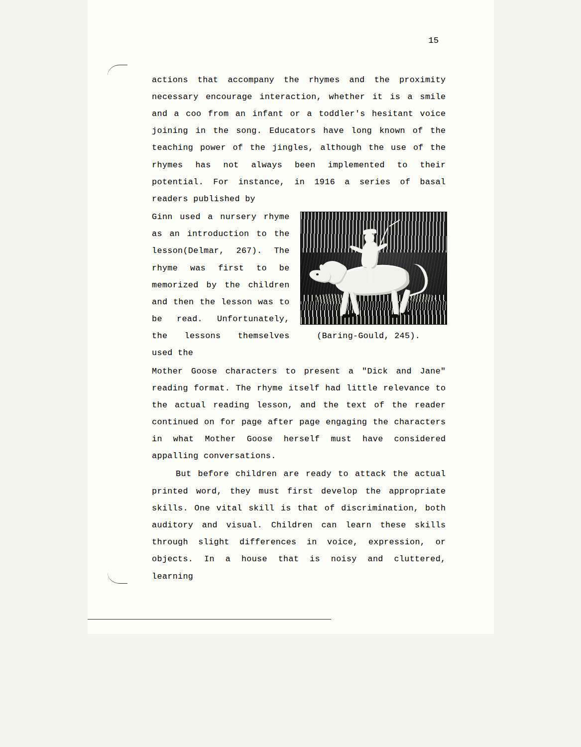15
actions that accompany the rhymes and the proximity necessary encourage interaction, whether it is a smile and a coo from an infant or a toddler's hesitant voice joining in the song. Educators have long known of the teaching power of the jingles, although the use of the rhymes has not always been implemented to their potential. For instance, in 1916 a series of basal readers published by
(Baring-Gould, 245).
Ginn used a nursery rhyme as an introduction to the lesson(Delmar, 267). The rhyme was first to be memorized by the children and then the lesson was to be read. Unfortunately, the lessons themselves used the
Mother Goose characters to present a "Dick and Jane" reading format. The rhyme itself had little relevance to the actual reading lesson, and the text of the reader continued on for page after page engaging the characters in what Mother Goose herself must have considered appalling conversations.
But before children are ready to attack the actual printed word, they must first develop the appropriate skills. One vital skill is that of discrimination, both auditory and visual. Children can learn these skills through slight differences in voice, expression, or objects. In a house that is noisy and cluttered, learning